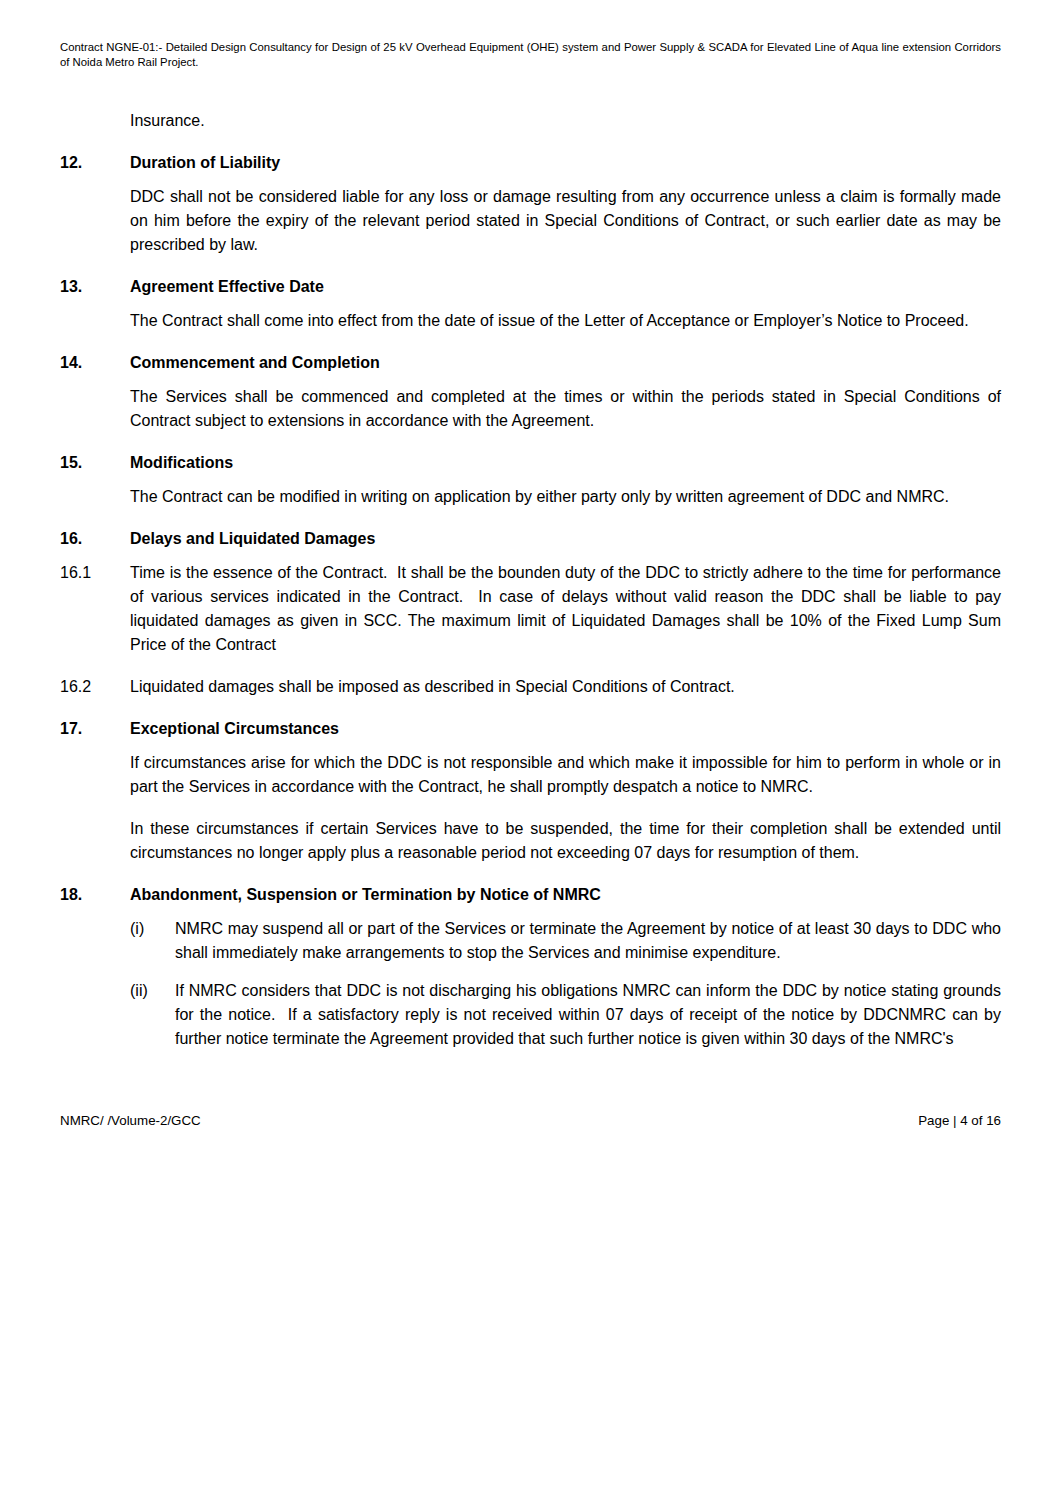Contract NGNE-01:- Detailed Design Consultancy for Design of 25 kV Overhead Equipment (OHE) system and Power Supply & SCADA for Elevated Line of Aqua line extension Corridors of Noida Metro Rail Project.
Insurance.
12.
Duration of Liability
DDC shall not be considered liable for any loss or damage resulting from any occurrence unless a claim is formally made on him before the expiry of the relevant period stated in Special Conditions of Contract, or such earlier date as may be prescribed by law.
13.
Agreement Effective Date
The Contract shall come into effect from the date of issue of the Letter of Acceptance or Employer’s Notice to Proceed.
14.
Commencement and Completion
The Services shall be commenced and completed at the times or within the periods stated in Special Conditions of Contract subject to extensions in accordance with the Agreement.
15.
Modifications
The Contract can be modified in writing on application by either party only by written agreement of DDC and NMRC.
16.
Delays and Liquidated Damages
16.1
Time is the essence of the Contract. It shall be the bounden duty of the DDC to strictly adhere to the time for performance of various services indicated in the Contract. In case of delays without valid reason the DDC shall be liable to pay liquidated damages as given in SCC. The maximum limit of Liquidated Damages shall be 10% of the Fixed Lump Sum Price of the Contract
16.2
Liquidated damages shall be imposed as described in Special Conditions of Contract.
17.
Exceptional Circumstances
If circumstances arise for which the DDC is not responsible and which make it impossible for him to perform in whole or in part the Services in accordance with the Contract, he shall promptly despatch a notice to NMRC.
In these circumstances if certain Services have to be suspended, the time for their completion shall be extended until circumstances no longer apply plus a reasonable period not exceeding 07 days for resumption of them.
18.
Abandonment, Suspension or Termination by Notice of NMRC
(i)
NMRC may suspend all or part of the Services or terminate the Agreement by notice of at least 30 days to DDC who shall immediately make arrangements to stop the Services and minimise expenditure.
(ii)
If NMRC considers that DDC is not discharging his obligations NMRC can inform the DDC by notice stating grounds for the notice. If a satisfactory reply is not received within 07 days of receipt of the notice by DDCNMRC can by further notice terminate the Agreement provided that such further notice is given within 30 days of the NMRC's
NMRC/ /Volume-2/GCC
Page | 4 of 16